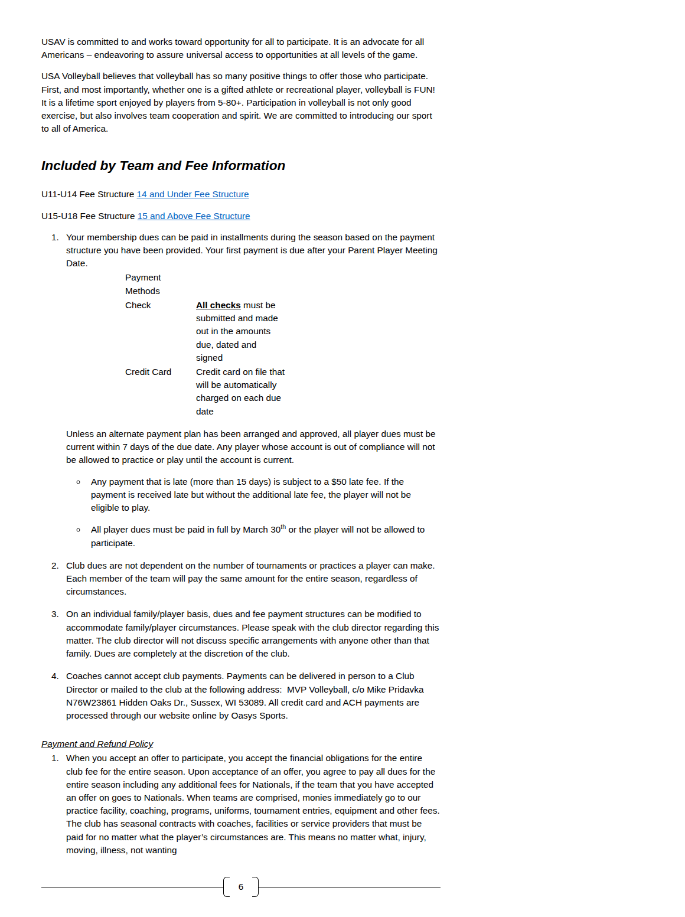USAV is committed to and works toward opportunity for all to participate. It is an advocate for all Americans – endeavoring to assure universal access to opportunities at all levels of the game.
USA Volleyball believes that volleyball has so many positive things to offer those who participate. First, and most importantly, whether one is a gifted athlete or recreational player, volleyball is FUN! It is a lifetime sport enjoyed by players from 5-80+. Participation in volleyball is not only good exercise, but also involves team cooperation and spirit. We are committed to introducing our sport to all of America.
Included by Team and Fee Information
U11-U14 Fee Structure 14 and Under Fee Structure
U15-U18 Fee Structure 15 and Above Fee Structure
Your membership dues can be paid in installments during the season based on the payment structure you have been provided. Your first payment is due after your Parent Player Meeting Date.
| Payment Methods | | |
| Check | All checks must be submitted and made out in the amounts due, dated and signed |
| Credit Card | Credit card on file that will be automatically charged on each due date |
Unless an alternate payment plan has been arranged and approved, all player dues must be current within 7 days of the due date. Any player whose account is out of compliance will not be allowed to practice or play until the account is current.
Any payment that is late (more than 15 days) is subject to a $50 late fee. If the payment is received late but without the additional late fee, the player will not be eligible to play.
All player dues must be paid in full by March 30th or the player will not be allowed to participate.
Club dues are not dependent on the number of tournaments or practices a player can make. Each member of the team will pay the same amount for the entire season, regardless of circumstances.
On an individual family/player basis, dues and fee payment structures can be modified to accommodate family/player circumstances. Please speak with the club director regarding this matter. The club director will not discuss specific arrangements with anyone other than that family. Dues are completely at the discretion of the club.
Coaches cannot accept club payments. Payments can be delivered in person to a Club Director or mailed to the club at the following address: MVP Volleyball, c/o Mike Pridavka N76W23861 Hidden Oaks Dr., Sussex, WI 53089. All credit card and ACH payments are processed through our website online by Oasys Sports.
Payment and Refund Policy
When you accept an offer to participate, you accept the financial obligations for the entire club fee for the entire season. Upon acceptance of an offer, you agree to pay all dues for the entire season including any additional fees for Nationals, if the team that you have accepted an offer on goes to Nationals. When teams are comprised, monies immediately go to our practice facility, coaching, programs, uniforms, tournament entries, equipment and other fees. The club has seasonal contracts with coaches, facilities or service providers that must be paid for no matter what the player’s circumstances are. This means no matter what, injury, moving, illness, not wanting
6